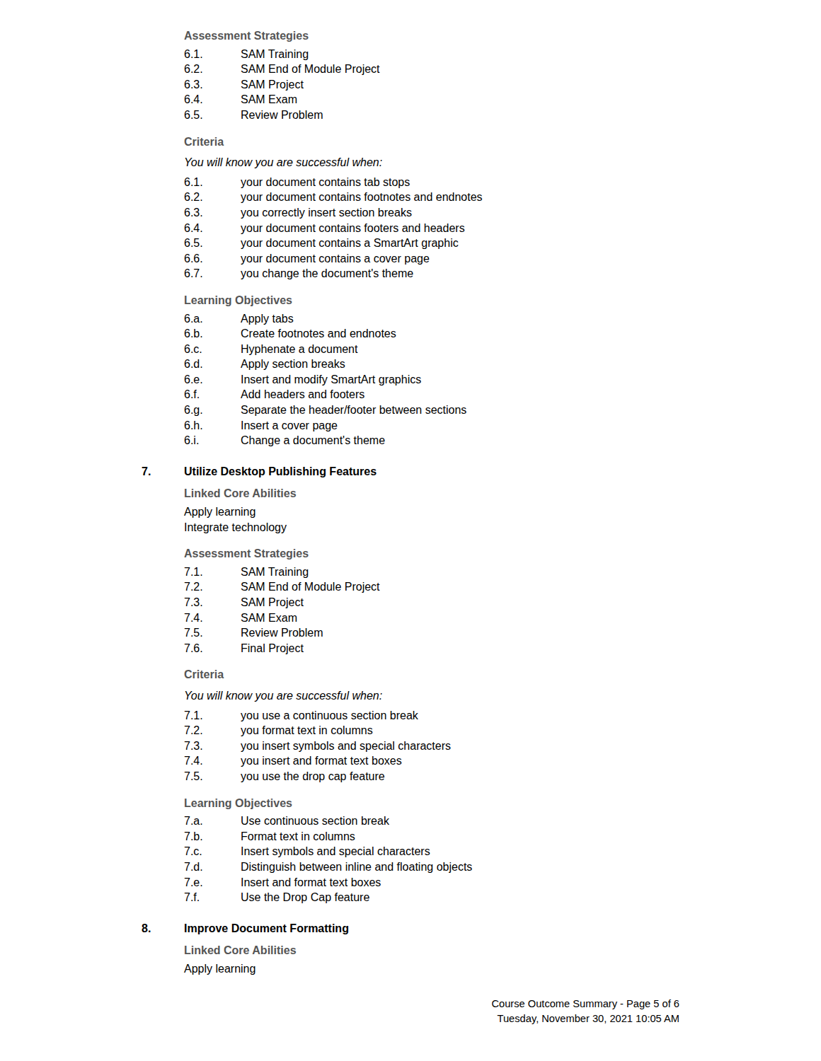Assessment Strategies
6.1. SAM Training
6.2. SAM End of Module Project
6.3. SAM Project
6.4. SAM Exam
6.5. Review Problem
Criteria
You will know you are successful when:
6.1. your document contains tab stops
6.2. your document contains footnotes and endnotes
6.3. you correctly insert section breaks
6.4. your document contains footers and headers
6.5. your document contains a SmartArt graphic
6.6. your document contains a cover page
6.7. you change the document's theme
Learning Objectives
6.a. Apply tabs
6.b. Create footnotes and endnotes
6.c. Hyphenate a document
6.d. Apply section breaks
6.e. Insert and modify SmartArt graphics
6.f. Add headers and footers
6.g. Separate the header/footer between sections
6.h. Insert a cover page
6.i. Change a document's theme
7. Utilize Desktop Publishing Features
Linked Core Abilities
Apply learning
Integrate technology
Assessment Strategies
7.1. SAM Training
7.2. SAM End of Module Project
7.3. SAM Project
7.4. SAM Exam
7.5. Review Problem
7.6. Final Project
Criteria
You will know you are successful when:
7.1. you use a continuous section break
7.2. you format text in columns
7.3. you insert symbols and special characters
7.4. you insert and format text boxes
7.5. you use the drop cap feature
Learning Objectives
7.a. Use continuous section break
7.b. Format text in columns
7.c. Insert symbols and special characters
7.d. Distinguish between inline and floating objects
7.e. Insert and format text boxes
7.f. Use the Drop Cap feature
8. Improve Document Formatting
Linked Core Abilities
Apply learning
Course Outcome Summary - Page 5 of 6
Tuesday, November 30, 2021 10:05 AM